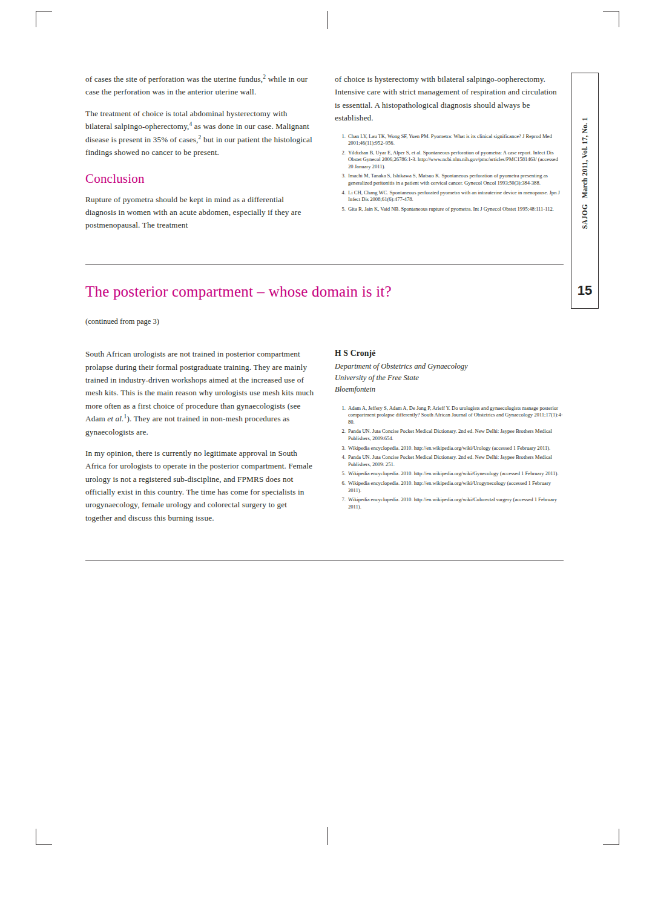SAJOG March 2011, Vol. 17, No. 1
15
of cases the site of perforation was the uterine fundus,2 while in our case the perforation was in the anterior uterine wall.
The treatment of choice is total abdominal hysterectomy with bilateral salpingo-opherectomy,4 as was done in our case. Malignant disease is present in 35% of cases,2 but in our patient the histological findings showed no cancer to be present.
Conclusion
Rupture of pyometra should be kept in mind as a differential diagnosis in women with an acute abdomen, especially if they are postmenopausal. The treatment
of choice is hysterectomy with bilateral salpingo-oopherectomy. Intensive care with strict management of respiration and circulation is essential. A histopathological diagnosis should always be established.
Chan LY, Lau TK, Wong SF, Yuen PM. Pyometra: What is its clinical significance? J Reprod Med 2001;46(11):952–956.
Yildizhan B, Uyar E, Alper S, et al. Spontaneous perforation of pyometra: A case report. Infect Dis Obstet Gynecol 2006;26786:1-3. http://www.ncbi.nlm.nih.gov/pmc/articles/PMC1581463/ (accessed 20 January 2011).
Imachi M, Tanaka S, Ishikawa S, Matsuo K. Spontaneous perforation of pyometra presenting as generalized peritonitis in a patient with cervical cancer. Gynecol Oncol 1993;50(3):384-388.
Li CH, Chang WC. Spontaneous perforated pyometra with an intrauterine device in menopause. Jpn J Infect Dis 2008;61(6):477-478.
Gita R, Jain K, Vaid NB. Spontaneous rupture of pyometra. Int J Gynecol Obstet 1995;48:111-112.
The posterior compartment – whose domain is it?
(continued from page 3)
South African urologists are not trained in posterior compartment prolapse during their formal postgraduate training. They are mainly trained in industry-driven workshops aimed at the increased use of mesh kits. This is the main reason why urologists use mesh kits much more often as a first choice of procedure than gynaecologists (see Adam et al.1). They are not trained in non-mesh procedures as gynaecologists are.
In my opinion, there is currently no legitimate approval in South Africa for urologists to operate in the posterior compartment. Female urology is not a registered sub-discipline, and FPMRS does not officially exist in this country. The time has come for specialists in urogynaecology, female urology and colorectal surgery to get together and discuss this burning issue.
H S Cronjé
Department of Obstetrics and Gynaecology
University of the Free State
Bloemfontein
Adam A, Jeffery S, Adam A, De Jong P, Arieff Y. Do urologists and gynaecologists manage posterior compartment prolapse differently? South African Journal of Obstetrics and Gynaecology 2011;17(1):4-80.
Panda UN. Juta Concise Pocket Medical Dictionary. 2nd ed. New Delhi: Jaypee Brothers Medical Publishers, 2009:654.
Wikipedia encyclopedia. 2010. http://en.wikipedia.org/wiki/Urology (accessed 1 February 2011).
Panda UN. Juta Concise Pocket Medical Dictionary. 2nd ed. New Delhi: Jaypee Brothers Medical Publishers, 2009: 251.
Wikipedia encyclopedia. 2010. http://en.wikipedia.org/wiki/Gynecology (accessed 1 February 2011).
Wikipedia encyclopedia. 2010. http://en.wikipedia.org/wiki/Urogynecology (accessed 1 February 2011).
Wikipedia encyclopedia. 2010. http://en.wikipedia.org/wiki/Colorectal surgery (accessed 1 February 2011).